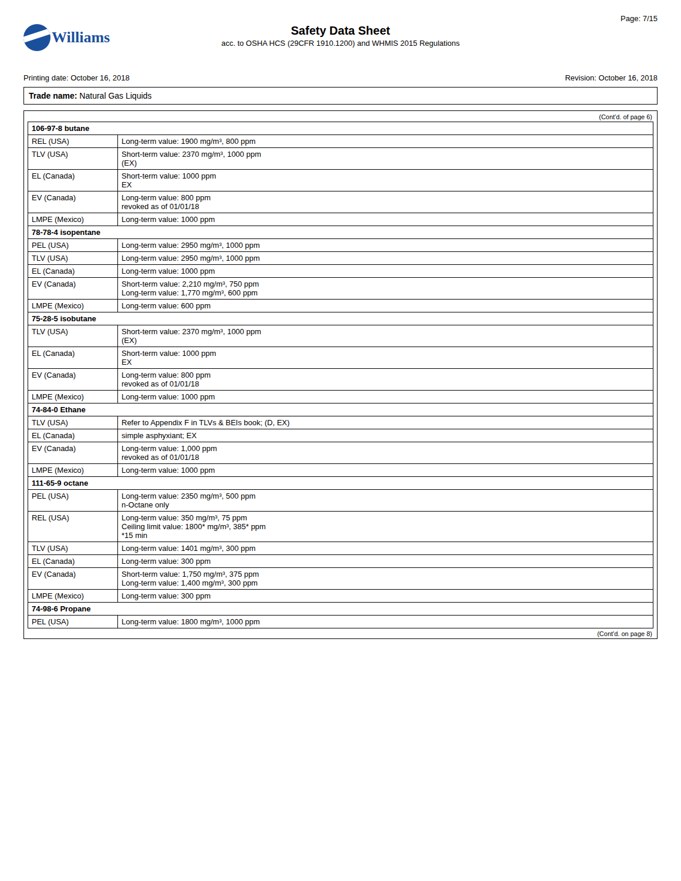Page: 7/15
Williams
Safety Data Sheet
acc. to OSHA HCS (29CFR 1910.1200) and WHMIS 2015 Regulations
Printing date: October 16, 2018 Revision: October 16, 2018
Trade name: Natural Gas Liquids
(Cont'd. of page 6)
| 106-97-8 butane |
| REL (USA) | Long-term value: 1900 mg/m³, 800 ppm |
| TLV (USA) | Short-term value: 2370 mg/m³, 1000 ppm (EX) |
| EL (Canada) | Short-term value: 1000 ppm EX |
| EV (Canada) | Long-term value: 800 ppm revoked as of 01/01/18 |
| LMPE (Mexico) | Long-term value: 1000 ppm |
| 78-78-4 isopentane |
| PEL (USA) | Long-term value: 2950 mg/m³, 1000 ppm |
| TLV (USA) | Long-term value: 2950 mg/m³, 1000 ppm |
| EL (Canada) | Long-term value: 1000 ppm |
| EV (Canada) | Short-term value: 2,210 mg/m³, 750 ppm Long-term value: 1,770 mg/m³, 600 ppm |
| LMPE (Mexico) | Long-term value: 600 ppm |
| 75-28-5 isobutane |
| TLV (USA) | Short-term value: 2370 mg/m³, 1000 ppm (EX) |
| EL (Canada) | Short-term value: 1000 ppm EX |
| EV (Canada) | Long-term value: 800 ppm revoked as of 01/01/18 |
| LMPE (Mexico) | Long-term value: 1000 ppm |
| 74-84-0 Ethane |
| TLV (USA) | Refer to Appendix F in TLVs & BEIs book; (D, EX) |
| EL (Canada) | simple asphyxiant; EX |
| EV (Canada) | Long-term value: 1,000 ppm revoked as of 01/01/18 |
| LMPE (Mexico) | Long-term value: 1000 ppm |
| 111-65-9 octane |
| PEL (USA) | Long-term value: 2350 mg/m³, 500 ppm n-Octane only |
| REL (USA) | Long-term value: 350 mg/m³, 75 ppm Ceiling limit value: 1800* mg/m³, 385* ppm *15 min |
| TLV (USA) | Long-term value: 1401 mg/m³, 300 ppm |
| EL (Canada) | Long-term value: 300 ppm |
| EV (Canada) | Short-term value: 1,750 mg/m³, 375 ppm Long-term value: 1,400 mg/m³, 300 ppm |
| LMPE (Mexico) | Long-term value: 300 ppm |
| 74-98-6 Propane |
| PEL (USA) | Long-term value: 1800 mg/m³, 1000 ppm |
(Cont'd. on page 8)